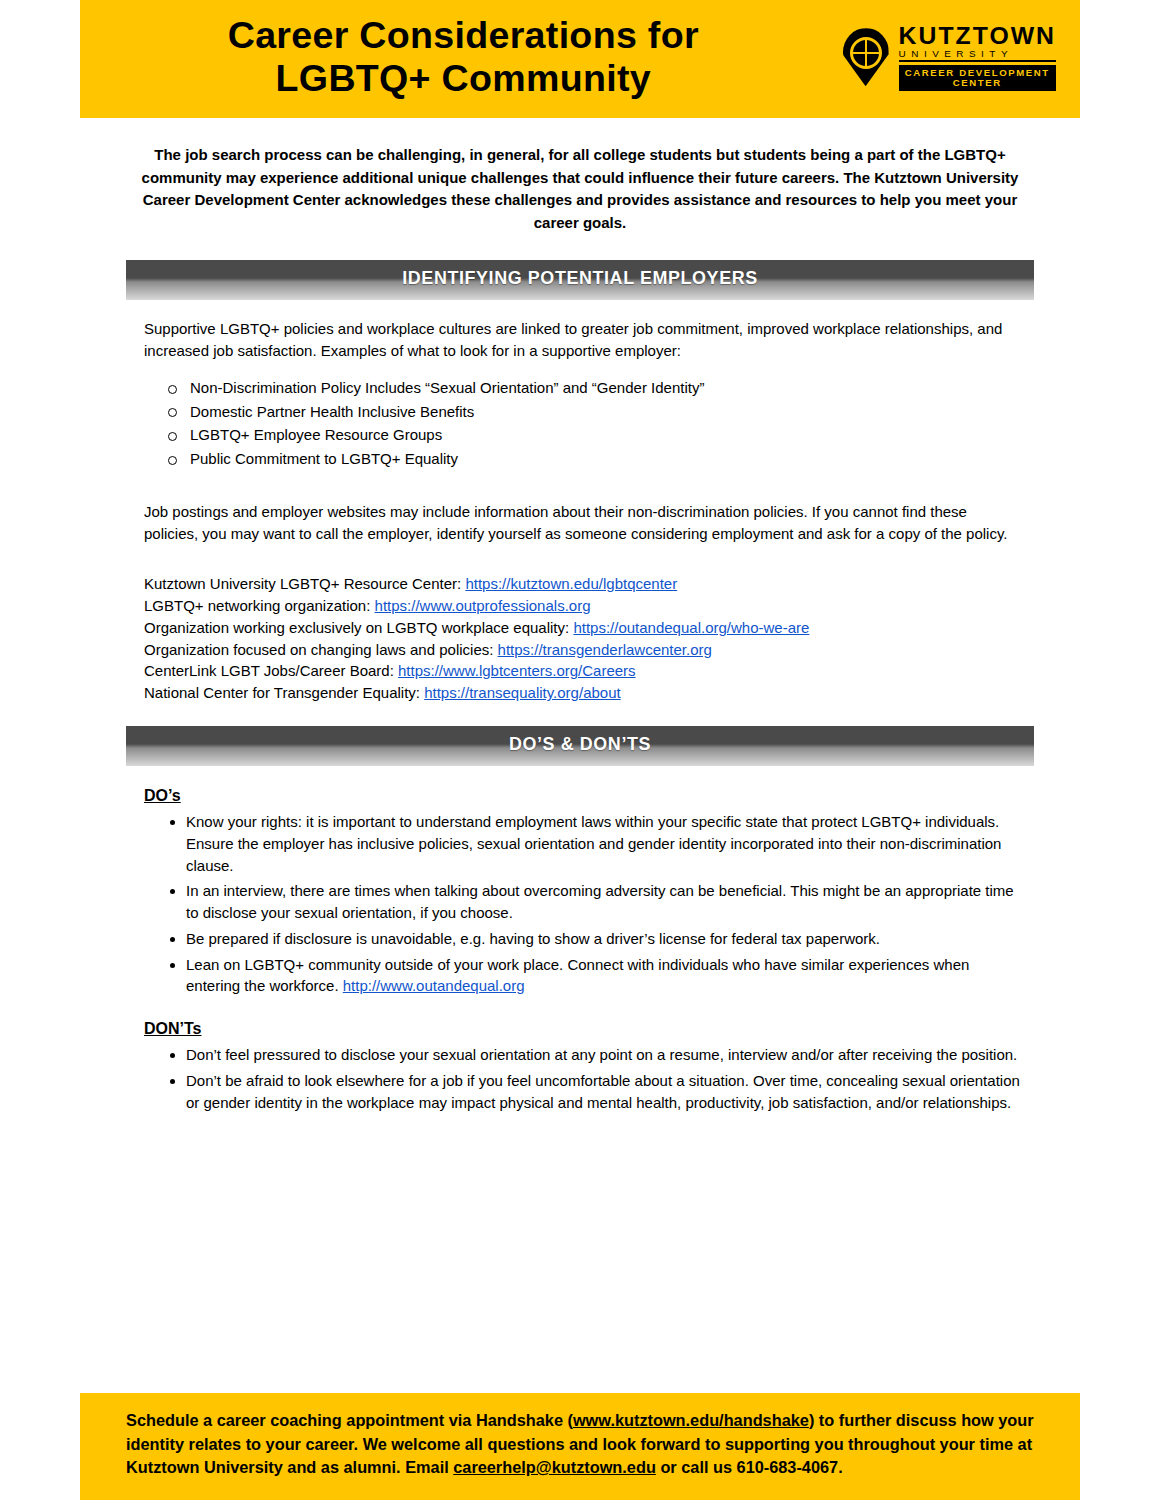Career Considerations forLGBTQ+ Community
KUTZTOWN UNIVERSITY CAREER DEVELOPMENT
CENTER
The job search process can be challenging, in general, for all college students but students being a part of the LGBTQ+ community may experience additional unique challenges that could influence their future careers. The Kutztown University Career Development Center acknowledges these challenges and provides assistance and resources to help you meet your career goals.
IDENTIFYING POTENTIAL EMPLOYERS
Supportive LGBTQ+ policies and workplace cultures are linked to greater job commitment, improved workplace relationships, and increased job satisfaction. Examples of what to look for in a supportive employer:
Non-Discrimination Policy Includes “Sexual Orientation” and “Gender Identity”
Domestic Partner Health Inclusive Benefits
LGBTQ+ Employee Resource Groups
Public Commitment to LGBTQ+ Equality
Job postings and employer websites may include information about their non-discrimination policies. If you cannot find these policies, you may want to call the employer, identify yourself as someone considering employment and ask for a copy of the policy.
Kutztown University LGBTQ+ Resource Center: https://kutztown.edu/lgbtqcenter
LGBTQ+ networking organization: https://www.outprofessionals.org
Organization working exclusively on LGBTQ workplace equality: https://outandequal.org/who-we-are
Organization focused on changing laws and policies: https://transgenderlawcenter.org
CenterLink LGBT Jobs/Career Board: https://www.lgbtcenters.org/Careers
National Center for Transgender Equality: https://transequality.org/about
DO’S & DON’TS
DO’s
Know your rights: it is important to understand employment laws within your specific state that protect LGBTQ+ individuals. Ensure the employer has inclusive policies, sexual orientation and gender identity incorporated into their non-discrimination clause.
In an interview, there are times when talking about overcoming adversity can be beneficial. This might be an appropriate time to disclose your sexual orientation, if you choose.
Be prepared if disclosure is unavoidable, e.g. having to show a driver’s license for federal tax paperwork.
Lean on LGBTQ+ community outside of your work place. Connect with individuals who have similar experiences when entering the workforce. http://www.outandequal.org
DON’Ts
Don’t feel pressured to disclose your sexual orientation at any point on a resume, interview and/or after receiving the position.
Don’t be afraid to look elsewhere for a job if you feel uncomfortable about a situation. Over time, concealing sexual orientation or gender identity in the workplace may impact physical and mental health, productivity, job satisfaction, and/or relationships.
Schedule a career coaching appointment via Handshake (www.kutztown.edu/handshake) to further discuss how your identity relates to your career. We welcome all questions and look forward to supporting you throughout your time at Kutztown University and as alumni. Email careerhelp@kutztown.edu or call us 610-683-4067.